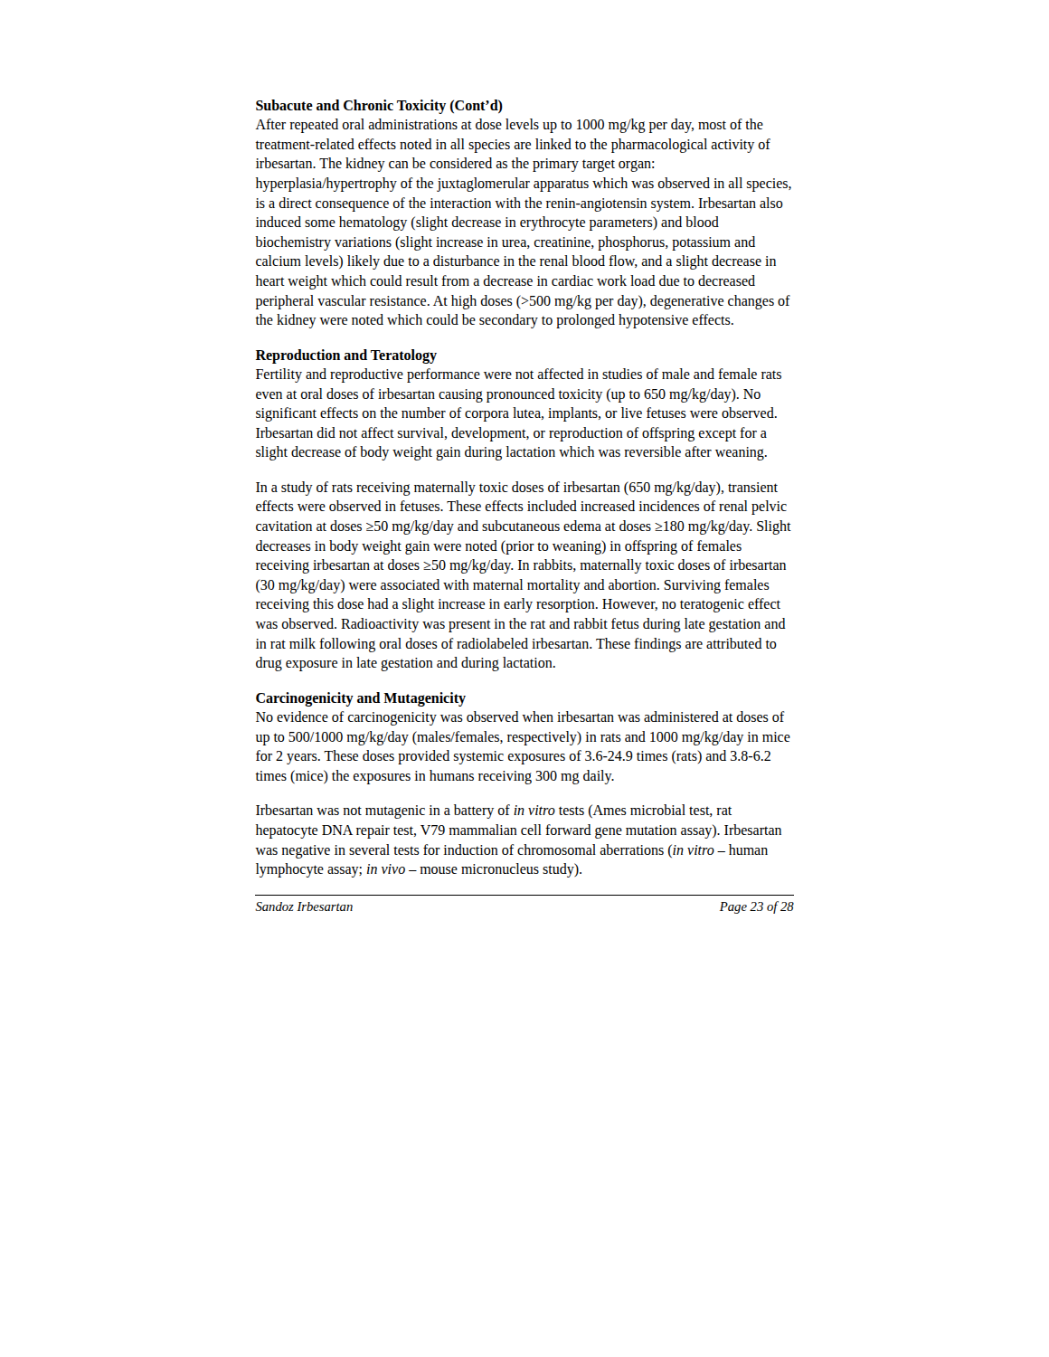Subacute and Chronic Toxicity (Cont’d)
After repeated oral administrations at dose levels up to 1000 mg/kg per day, most of the treatment-related effects noted in all species are linked to the pharmacological activity of irbesartan. The kidney can be considered as the primary target organ: hyperplasia/hypertrophy of the juxtaglomerular apparatus which was observed in all species, is a direct consequence of the interaction with the renin-angiotensin system. Irbesartan also induced some hematology (slight decrease in erythrocyte parameters) and blood biochemistry variations (slight increase in urea, creatinine, phosphorus, potassium and calcium levels) likely due to a disturbance in the renal blood flow, and a slight decrease in heart weight which could result from a decrease in cardiac work load due to decreased peripheral vascular resistance. At high doses (>500 mg/kg per day), degenerative changes of the kidney were noted which could be secondary to prolonged hypotensive effects.
Reproduction and Teratology
Fertility and reproductive performance were not affected in studies of male and female rats even at oral doses of irbesartan causing pronounced toxicity (up to 650 mg/kg/day). No significant effects on the number of corpora lutea, implants, or live fetuses were observed. Irbesartan did not affect survival, development, or reproduction of offspring except for a slight decrease of body weight gain during lactation which was reversible after weaning.
In a study of rats receiving maternally toxic doses of irbesartan (650 mg/kg/day), transient effects were observed in fetuses. These effects included increased incidences of renal pelvic cavitation at doses ≥50 mg/kg/day and subcutaneous edema at doses ≥180 mg/kg/day. Slight decreases in body weight gain were noted (prior to weaning) in offspring of females receiving irbesartan at doses ≥50 mg/kg/day. In rabbits, maternally toxic doses of irbesartan (30 mg/kg/day) were associated with maternal mortality and abortion. Surviving females receiving this dose had a slight increase in early resorption. However, no teratogenic effect was observed. Radioactivity was present in the rat and rabbit fetus during late gestation and in rat milk following oral doses of radiolabeled irbesartan. These findings are attributed to drug exposure in late gestation and during lactation.
Carcinogenicity and Mutagenicity
No evidence of carcinogenicity was observed when irbesartan was administered at doses of up to 500/1000 mg/kg/day (males/females, respectively) in rats and 1000 mg/kg/day in mice for 2 years. These doses provided systemic exposures of 3.6-24.9 times (rats) and 3.8-6.2 times (mice) the exposures in humans receiving 300 mg daily.
Irbesartan was not mutagenic in a battery of in vitro tests (Ames microbial test, rat hepatocyte DNA repair test, V79 mammalian cell forward gene mutation assay). Irbesartan was negative in several tests for induction of chromosomal aberrations (in vitro – human lymphocyte assay; in vivo – mouse micronucleus study).
Sandoz Irbesartan Page 23 of 28